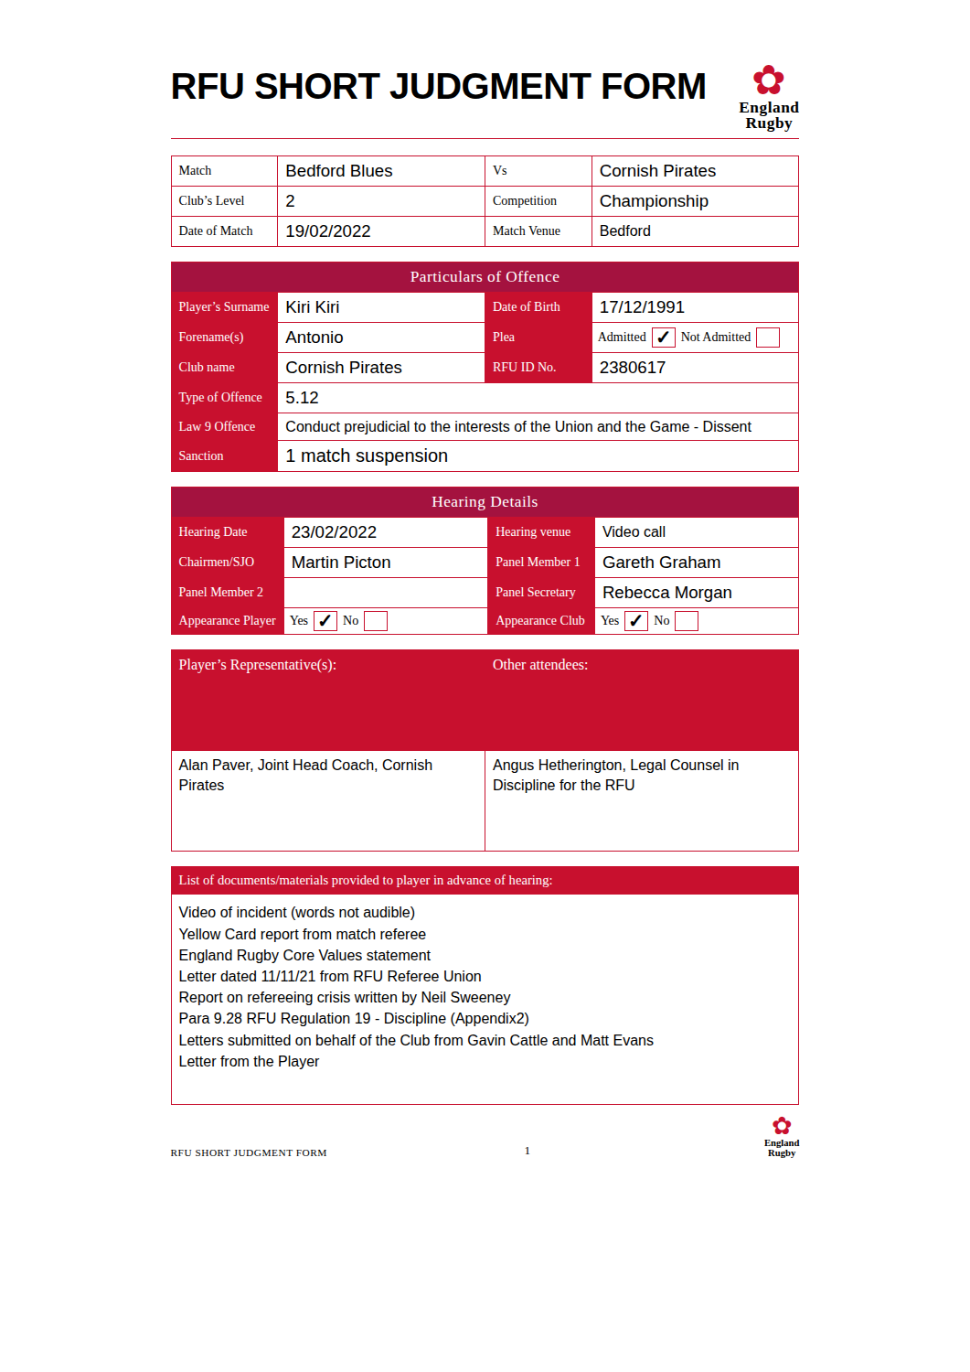RFU SHORT JUDGMENT FORM
✿ England Rugby
| Match | Bedford Blues | Vs | Cornish Pirates |
| Club’s Level | 2 | Competition | Championship |
| Date of Match | 19/02/2022 | Match Venue | Bedford |
| Particulars of Offence |
| Player’s Surname | Kiri Kiri | Date of Birth | 17/12/1991 |
| Forename(s) | Antonio | Plea | Admitted ✓ Not Admitted |
| Club name | Cornish Pirates | RFU ID No. | 2380617 |
| Type of Offence | 5.12 |
| Law 9 Offence | Conduct prejudicial to the interests of the Union and the Game - Dissent |
| Sanction | 1 match suspension |
| Hearing Details |
| Hearing Date | 23/02/2022 | Hearing venue | Video call |
| Chairmen/SJO | Martin Picton | Panel Member 1 | Gareth Graham |
| Panel Member 2 | | Panel Secretary | Rebecca Morgan |
| Appearance Player | Yes ✓ No | Appearance Club | Yes ✓ No |
| Player’s Representative(s): | Other attendees: |
| Alan Paver, Joint Head Coach, Cornish Pirates | Angus Hetherington, Legal Counsel in Discipline for the RFU |
List of documents/materials provided to player in advance of hearing:
Video of incident (words not audible)
Yellow Card report from match referee
England Rugby Core Values statement
Letter dated 11/11/21 from RFU Referee Union
Report on refereeing crisis written by Neil Sweeney
Para 9.28 RFU Regulation 19 - Discipline (Appendix2)
Letters submitted on behalf of the Club from Gavin Cattle and Matt Evans
Letter from the Player
RFU SHORT JUDGMENT FORM
1
✿ England Rugby